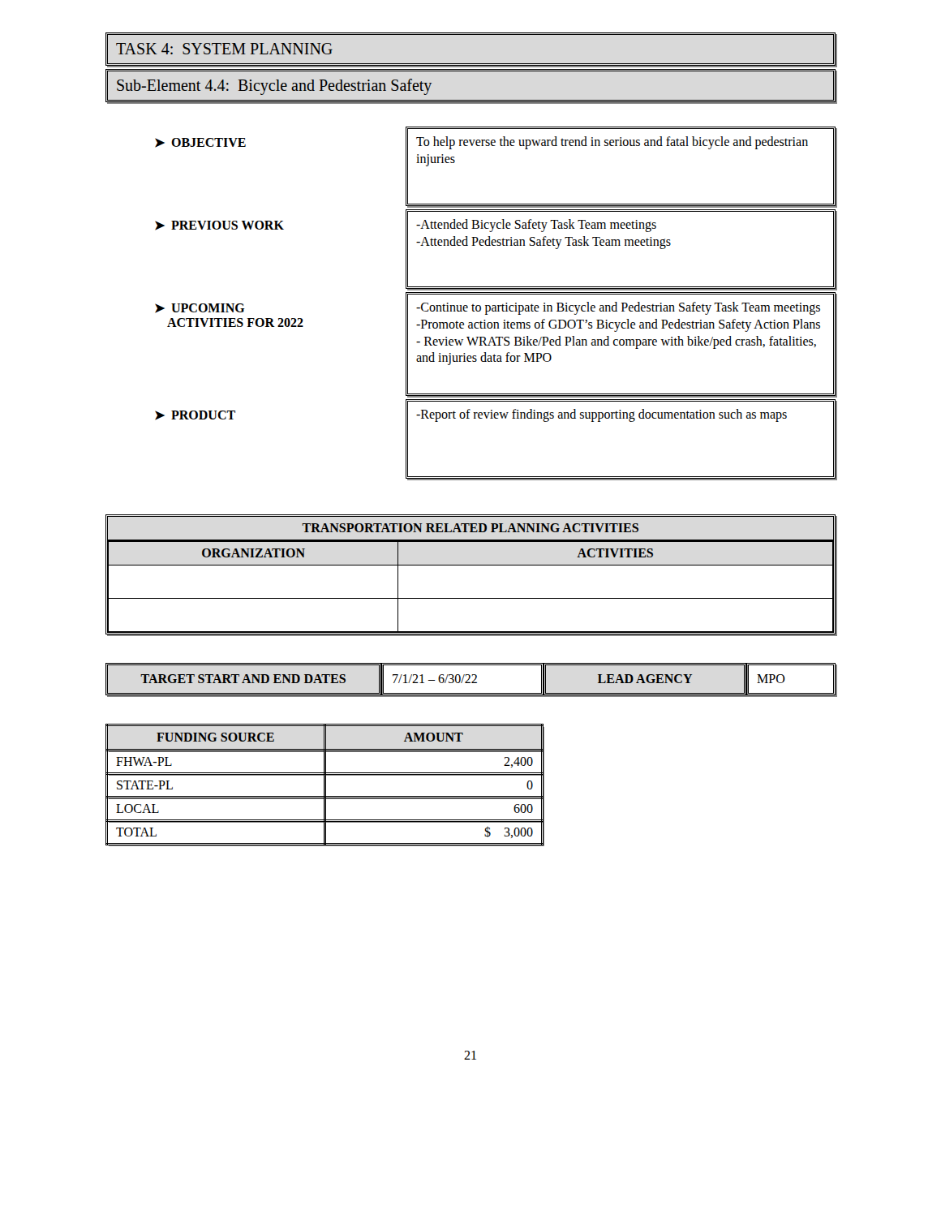TASK 4: SYSTEM PLANNING
Sub-Element 4.4: Bicycle and Pedestrian Safety
➤OBJECTIVE
To help reverse the upward trend in serious and fatal bicycle and pedestrian injuries
➤PREVIOUS WORK
-Attended Bicycle Safety Task Team meetings
-Attended Pedestrian Safety Task Team meetings
➤UPCOMING
ACTIVITIES FOR 2022
-Continue to participate in Bicycle and Pedestrian Safety Task Team meetings
-Promote action items of GDOT’s Bicycle and Pedestrian Safety Action Plans
- Review WRATS Bike/Ped Plan and compare with bike/ped crash, fatalities, and injuries data for MPO
➤PRODUCT
-Report of review findings and supporting documentation such as maps
TRANSPORTATION RELATED PLANNING ACTIVITIES
| ORGANIZATION | ACTIVITIES |
| --- | --- |
TARGET START AND END DATES
7/1/21 – 6/30/22
LEAD AGENCY
MPO
| FUNDING SOURCE | AMOUNT |
| --- | --- |
| FHWA-PL | 2,400 |
| STATE-PL | 0 |
| LOCAL | 600 |
| TOTAL | $ 3,000 |
21